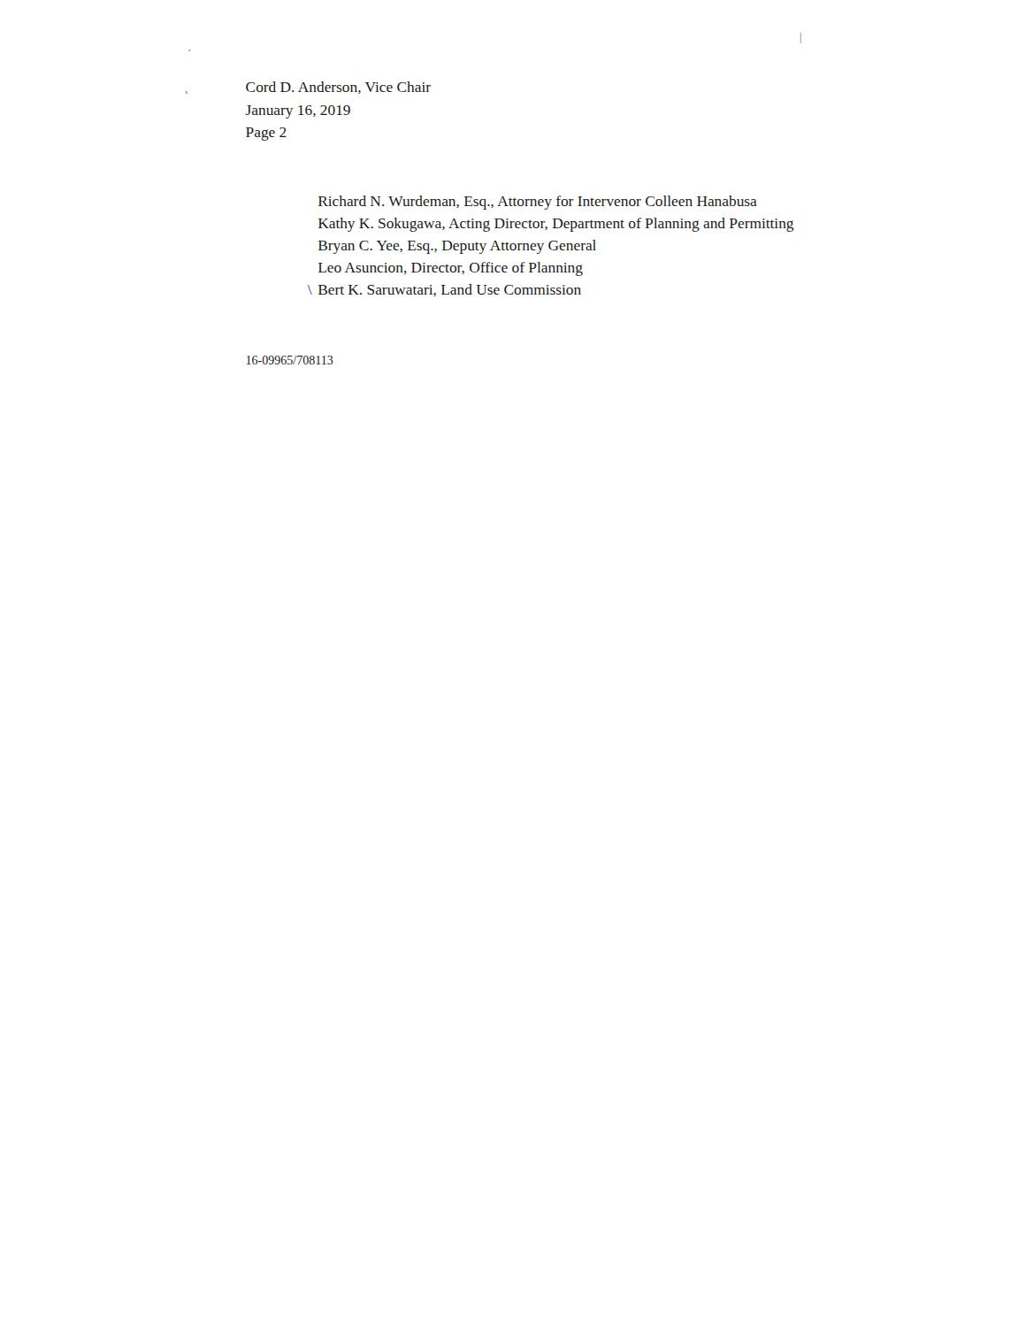|
´
¸
Cord D. Anderson, Vice Chair
January 16, 2019
Page 2
Richard N. Wurdeman, Esq., Attorney for Intervenor Colleen Hanabusa
Kathy K. Sokugawa, Acting Director, Department of Planning and Permitting
Bryan C. Yee, Esq., Deputy Attorney General
Leo Asuncion, Director, Office of Planning
Bert K. Saruwatari, Land Use Commission
16-09965/708113